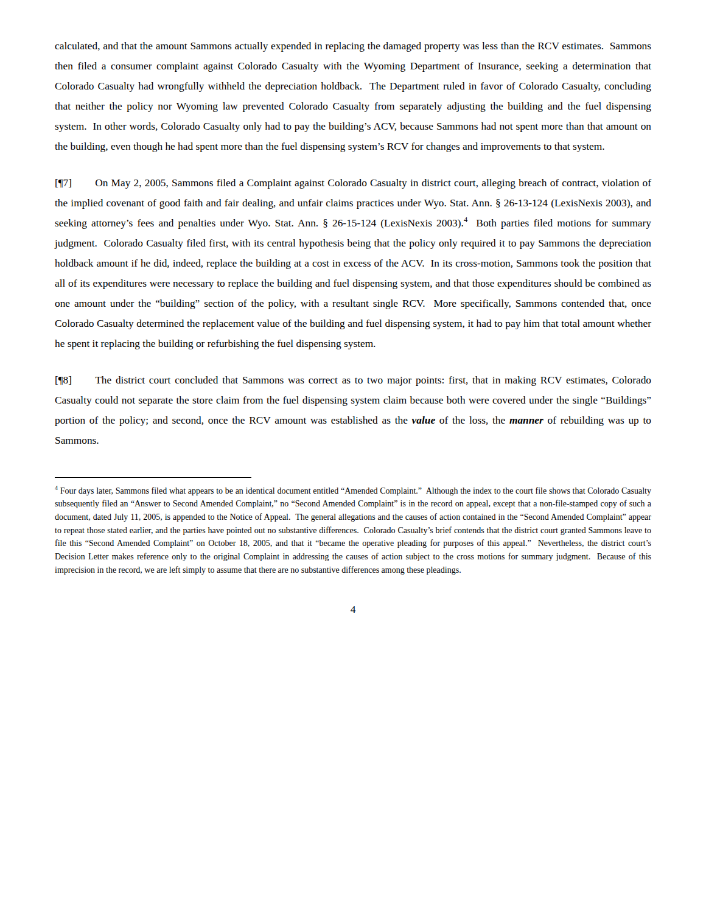calculated, and that the amount Sammons actually expended in replacing the damaged property was less than the RCV estimates. Sammons then filed a consumer complaint against Colorado Casualty with the Wyoming Department of Insurance, seeking a determination that Colorado Casualty had wrongfully withheld the depreciation holdback. The Department ruled in favor of Colorado Casualty, concluding that neither the policy nor Wyoming law prevented Colorado Casualty from separately adjusting the building and the fuel dispensing system. In other words, Colorado Casualty only had to pay the building’s ACV, because Sammons had not spent more than that amount on the building, even though he had spent more than the fuel dispensing system’s RCV for changes and improvements to that system.
[¶7] On May 2, 2005, Sammons filed a Complaint against Colorado Casualty in district court, alleging breach of contract, violation of the implied covenant of good faith and fair dealing, and unfair claims practices under Wyo. Stat. Ann. § 26-13-124 (LexisNexis 2003), and seeking attorney’s fees and penalties under Wyo. Stat. Ann. § 26-15-124 (LexisNexis 2003).4 Both parties filed motions for summary judgment. Colorado Casualty filed first, with its central hypothesis being that the policy only required it to pay Sammons the depreciation holdback amount if he did, indeed, replace the building at a cost in excess of the ACV. In its cross-motion, Sammons took the position that all of its expenditures were necessary to replace the building and fuel dispensing system, and that those expenditures should be combined as one amount under the “building” section of the policy, with a resultant single RCV. More specifically, Sammons contended that, once Colorado Casualty determined the replacement value of the building and fuel dispensing system, it had to pay him that total amount whether he spent it replacing the building or refurbishing the fuel dispensing system.
[¶8] The district court concluded that Sammons was correct as to two major points: first, that in making RCV estimates, Colorado Casualty could not separate the store claim from the fuel dispensing system claim because both were covered under the single “Buildings” portion of the policy; and second, once the RCV amount was established as the value of the loss, the manner of rebuilding was up to Sammons.
4 Four days later, Sammons filed what appears to be an identical document entitled “Amended Complaint.” Although the index to the court file shows that Colorado Casualty subsequently filed an “Answer to Second Amended Complaint,” no “Second Amended Complaint” is in the record on appeal, except that a non-file-stamped copy of such a document, dated July 11, 2005, is appended to the Notice of Appeal. The general allegations and the causes of action contained in the “Second Amended Complaint” appear to repeat those stated earlier, and the parties have pointed out no substantive differences. Colorado Casualty’s brief contends that the district court granted Sammons leave to file this “Second Amended Complaint” on October 18, 2005, and that it “became the operative pleading for purposes of this appeal.” Nevertheless, the district court’s Decision Letter makes reference only to the original Complaint in addressing the causes of action subject to the cross motions for summary judgment. Because of this imprecision in the record, we are left simply to assume that there are no substantive differences among these pleadings.
4